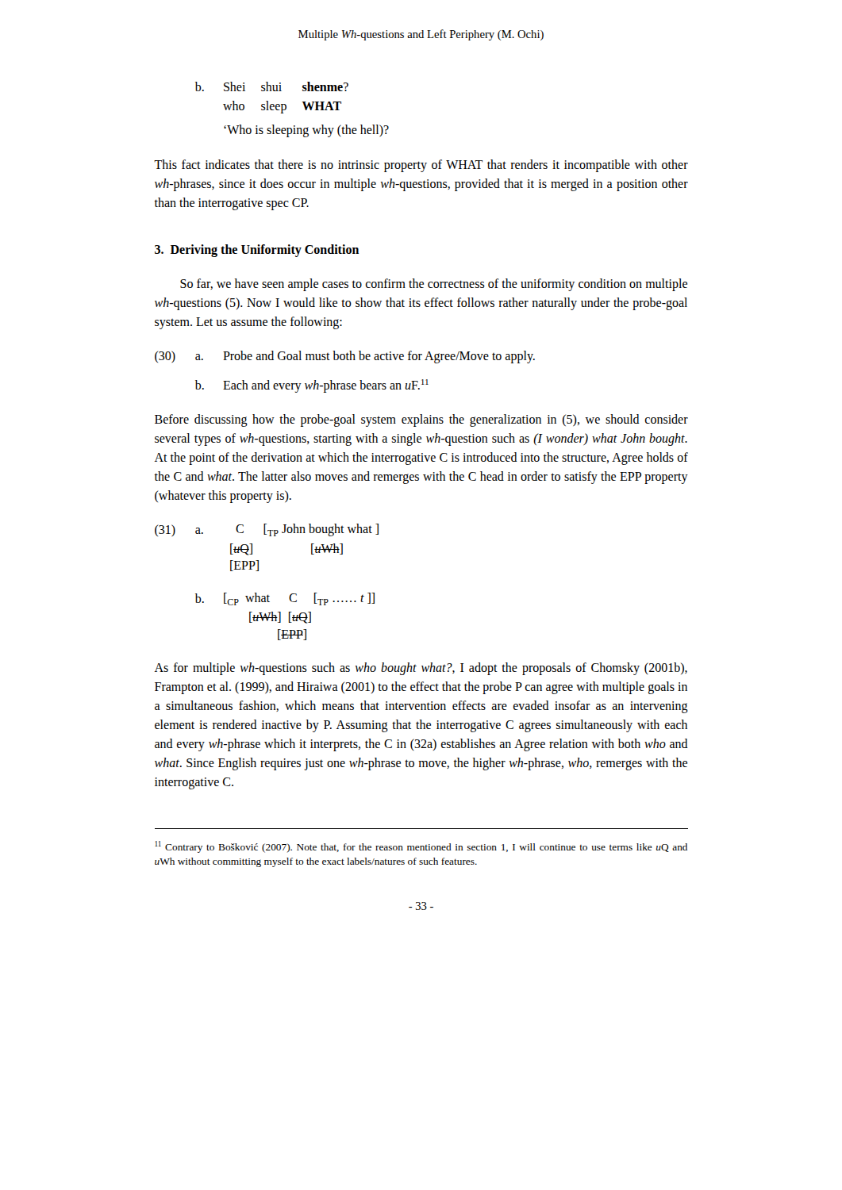Multiple Wh-questions and Left Periphery (M. Ochi)
b.
| Shei | shui | shenme ? |
| who | sleep | WHAT |
‘Who is sleeping why (the hell)?
This fact indicates that there is no intrinsic property of WHAT that renders it incompatible with other wh-phrases, since it does occur in multiple wh-questions, provided that it is merged in a position other than the interrogative spec CP.
3. Deriving the Uniformity Condition
So far, we have seen ample cases to confirm the correctness of the uniformity condition on multiple wh-questions (5). Now I would like to show that its effect follows rather naturally under the probe-goal system. Let us assume the following:
(30) a. Probe and Goal must both be active for Agree/Move to apply.
b. Each and every wh-phrase bears an u F.11
Before discussing how the probe-goal system explains the generalization in (5), we should consider several types of wh-questions, starting with a single wh-question such as (I wonder) what John bought. At the point of the derivation at which the interrogative C is introduced into the structure, Agree holds of the C and what. The latter also moves and remerges with the C head in order to satisfy the EPP property (whatever this property is).
(31) a.
C [TP John bought what ] [u Q] [u Wh] [EPP]
b.
[CP what C [TP …… t ]] [u Wh] [u Q] [EPP]
As for multiple wh-questions such as who bought what?, I adopt the proposals of Chomsky (2001b), Frampton et al. (1999), and Hiraiwa (2001) to the effect that the probe P can agree with multiple goals in a simultaneous fashion, which means that intervention effects are evaded insofar as an intervening element is rendered inactive by P. Assuming that the interrogative C agrees simultaneously with each and every wh-phrase which it interprets, the C in (32a) establishes an Agree relation with both who and what. Since English requires just one wh-phrase to move, the higher wh-phrase, who, remerges with the interrogative C.
11 Contrary to Bošković (2007). Note that, for the reason mentioned in section 1, I will continue to use terms like u Q and u Wh without committing myself to the exact labels/natures of such features.
- 33 -